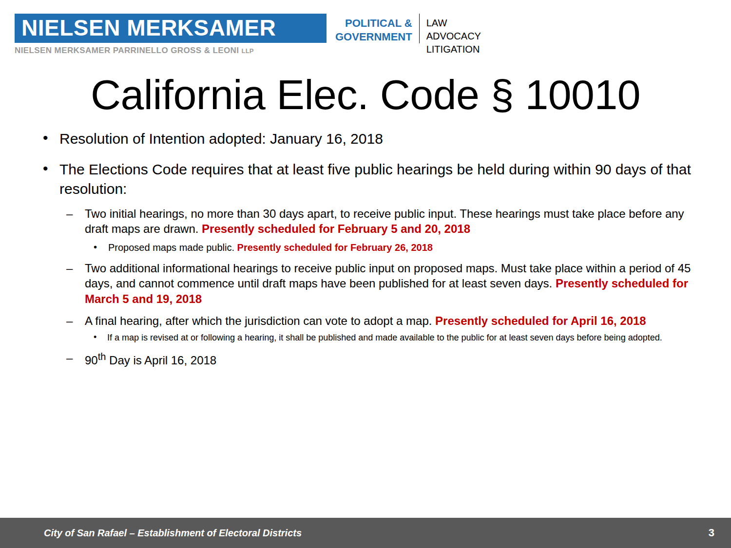NIELSEN MERKSAMER
NIELSEN MERKSAMER PARRINELLO GROSS & LEONI LLP
POLITICAL &
GOVERNMENT
LAW
ADVOCACY
LITIGATION
California Elec. Code § 10010
Resolution of Intention adopted: January 16, 2018
The Elections Code requires that at least five public hearings be held during within 90 days of that resolution:
Two initial hearings, no more than 30 days apart, to receive public input. These hearings must take place before any draft maps are drawn. Presently scheduled for February 5 and 20, 2018
Proposed maps made public. Presently scheduled for February 26, 2018
Two additional informational hearings to receive public input on proposed maps. Must take place within a period of 45 days, and cannot commence until draft maps have been published for at least seven days. Presently scheduled for March 5 and 19, 2018
A final hearing, after which the jurisdiction can vote to adopt a map. Presently scheduled for April 16, 2018
If a map is revised at or following a hearing, it shall be published and made available to the public for at least seven days before being adopted.
90th Day is April 16, 2018
City of San Rafael – Establishment of Electoral Districts
3